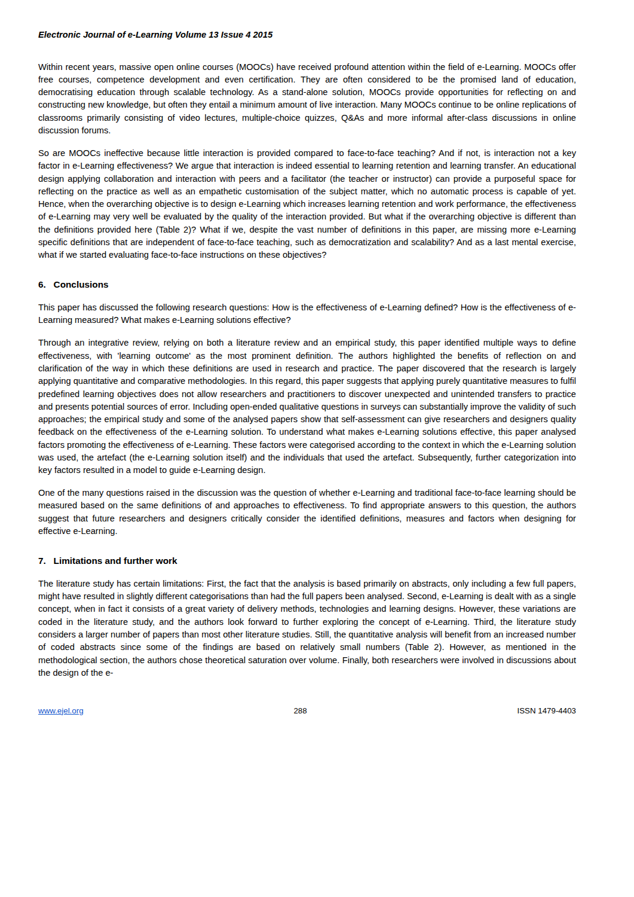Electronic Journal of e-Learning Volume 13 Issue 4 2015
Within recent years, massive open online courses (MOOCs) have received profound attention within the field of e-Learning. MOOCs offer free courses, competence development and even certification. They are often considered to be the promised land of education, democratising education through scalable technology. As a stand-alone solution, MOOCs provide opportunities for reflecting on and constructing new knowledge, but often they entail a minimum amount of live interaction. Many MOOCs continue to be online replications of classrooms primarily consisting of video lectures, multiple-choice quizzes, Q&As and more informal after-class discussions in online discussion forums.
So are MOOCs ineffective because little interaction is provided compared to face-to-face teaching? And if not, is interaction not a key factor in e-Learning effectiveness? We argue that interaction is indeed essential to learning retention and learning transfer. An educational design applying collaboration and interaction with peers and a facilitator (the teacher or instructor) can provide a purposeful space for reflecting on the practice as well as an empathetic customisation of the subject matter, which no automatic process is capable of yet. Hence, when the overarching objective is to design e-Learning which increases learning retention and work performance, the effectiveness of e-Learning may very well be evaluated by the quality of the interaction provided. But what if the overarching objective is different than the definitions provided here (Table 2)? What if we, despite the vast number of definitions in this paper, are missing more e-Learning specific definitions that are independent of face-to-face teaching, such as democratization and scalability? And as a last mental exercise, what if we started evaluating face-to-face instructions on these objectives?
6. Conclusions
This paper has discussed the following research questions: How is the effectiveness of e-Learning defined? How is the effectiveness of e-Learning measured? What makes e-Learning solutions effective?
Through an integrative review, relying on both a literature review and an empirical study, this paper identified multiple ways to define effectiveness, with 'learning outcome' as the most prominent definition. The authors highlighted the benefits of reflection on and clarification of the way in which these definitions are used in research and practice. The paper discovered that the research is largely applying quantitative and comparative methodologies. In this regard, this paper suggests that applying purely quantitative measures to fulfil predefined learning objectives does not allow researchers and practitioners to discover unexpected and unintended transfers to practice and presents potential sources of error. Including open-ended qualitative questions in surveys can substantially improve the validity of such approaches; the empirical study and some of the analysed papers show that self-assessment can give researchers and designers quality feedback on the effectiveness of the e-Learning solution. To understand what makes e-Learning solutions effective, this paper analysed factors promoting the effectiveness of e-Learning. These factors were categorised according to the context in which the e-Learning solution was used, the artefact (the e-Learning solution itself) and the individuals that used the artefact. Subsequently, further categorization into key factors resulted in a model to guide e-Learning design.
One of the many questions raised in the discussion was the question of whether e-Learning and traditional face-to-face learning should be measured based on the same definitions of and approaches to effectiveness. To find appropriate answers to this question, the authors suggest that future researchers and designers critically consider the identified definitions, measures and factors when designing for effective e-Learning.
7. Limitations and further work
The literature study has certain limitations: First, the fact that the analysis is based primarily on abstracts, only including a few full papers, might have resulted in slightly different categorisations than had the full papers been analysed. Second, e-Learning is dealt with as a single concept, when in fact it consists of a great variety of delivery methods, technologies and learning designs. However, these variations are coded in the literature study, and the authors look forward to further exploring the concept of e-Learning. Third, the literature study considers a larger number of papers than most other literature studies. Still, the quantitative analysis will benefit from an increased number of coded abstracts since some of the findings are based on relatively small numbers (Table 2). However, as mentioned in the methodological section, the authors chose theoretical saturation over volume. Finally, both researchers were involved in discussions about the design of the e-
www.ejel.org 288 ISSN 1479-4403